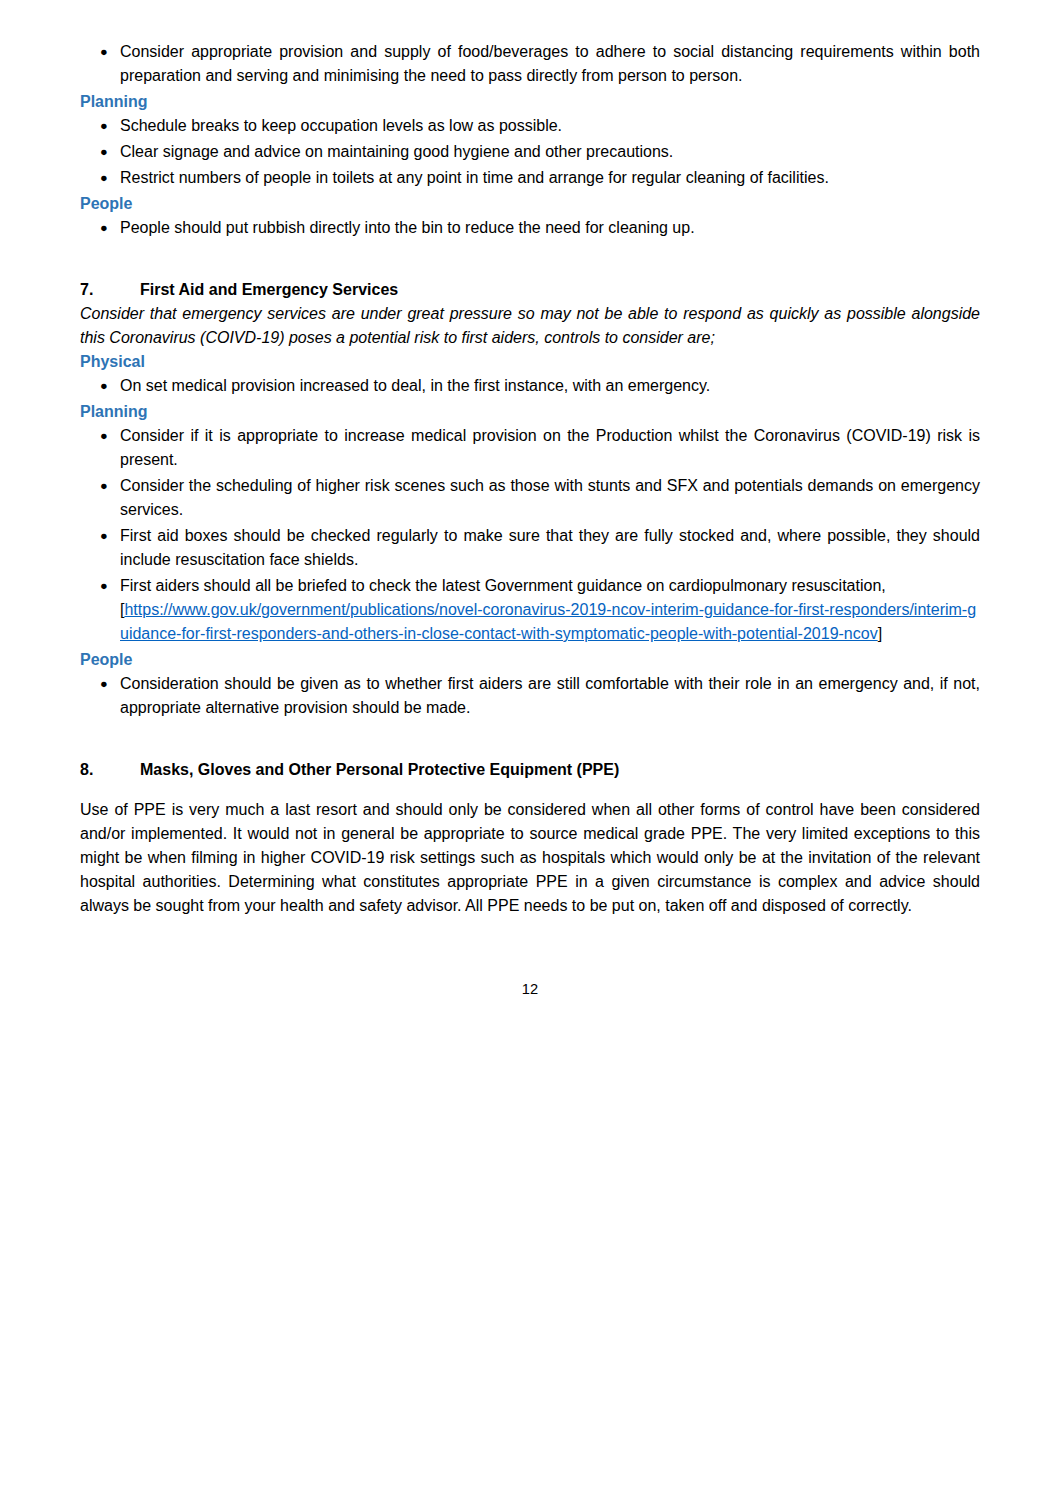Consider appropriate provision and supply of food/beverages to adhere to social distancing requirements within both preparation and serving and minimising the need to pass directly from person to person.
Planning
Schedule breaks to keep occupation levels as low as possible.
Clear signage and advice on maintaining good hygiene and other precautions.
Restrict numbers of people in toilets at any point in time and arrange for regular cleaning of facilities.
People
People should put rubbish directly into the bin to reduce the need for cleaning up.
7. First Aid and Emergency Services
Consider that emergency services are under great pressure so may not be able to respond as quickly as possible alongside this Coronavirus (COIVD-19) poses a potential risk to first aiders, controls to consider are;
Physical
On set medical provision increased to deal, in the first instance, with an emergency.
Planning
Consider if it is appropriate to increase medical provision on the Production whilst the Coronavirus (COVID-19) risk is present.
Consider the scheduling of higher risk scenes such as those with stunts and SFX and potentials demands on emergency services.
First aid boxes should be checked regularly to make sure that they are fully stocked and, where possible, they should include resuscitation face shields.
First aiders should all be briefed to check the latest Government guidance on cardiopulmonary resuscitation,
[https://www.gov.uk/government/publications/novel-coronavirus-2019-ncov-interim-guidance-for-first-responders/interim-guidance-for-first-responders-and-others-in-close-contact-with-symptomatic-people-with-potential-2019-ncov]
People
Consideration should be given as to whether first aiders are still comfortable with their role in an emergency and, if not, appropriate alternative provision should be made.
8. Masks, Gloves and Other Personal Protective Equipment (PPE)
Use of PPE is very much a last resort and should only be considered when all other forms of control have been considered and/or implemented. It would not in general be appropriate to source medical grade PPE. The very limited exceptions to this might be when filming in higher COVID-19 risk settings such as hospitals which would only be at the invitation of the relevant hospital authorities. Determining what constitutes appropriate PPE in a given circumstance is complex and advice should always be sought from your health and safety advisor. All PPE needs to be put on, taken off and disposed of correctly.
12